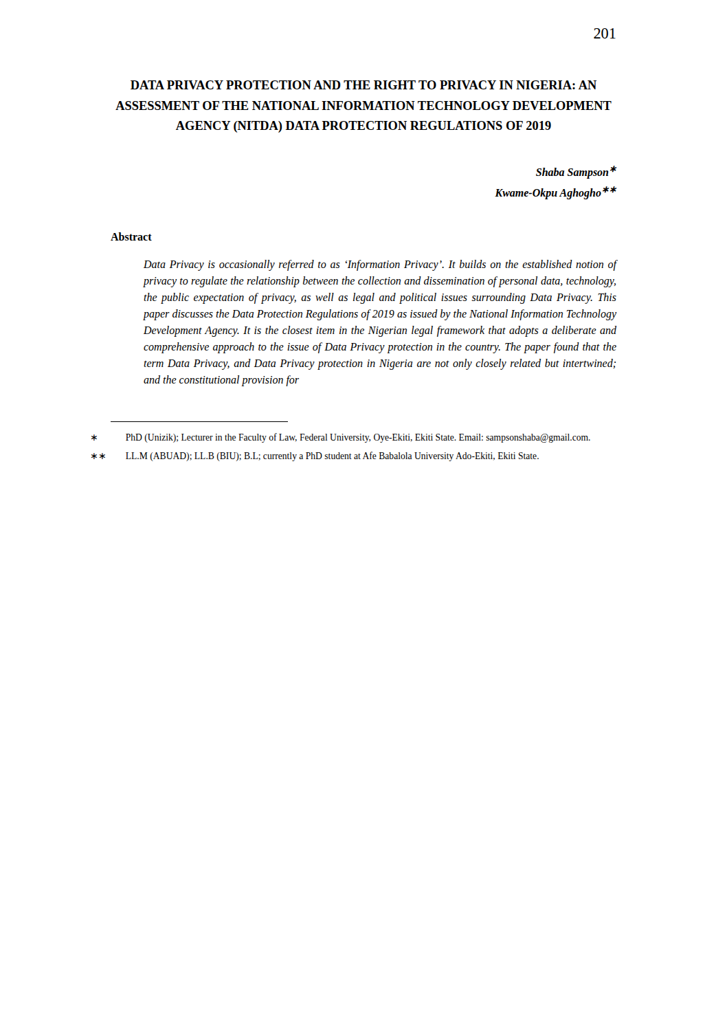201
Data Privacy Protection and the Right to Privacy in Nigeria: An Assessment of the National Information Technology Development Agency (NITDA) Data Protection Regulations of 2019
Shaba Sampson∗
Kwame-Okpu Aghogho∗∗
Abstract
Data Privacy is occasionally referred to as ‘Information Privacy’. It builds on the established notion of privacy to regulate the relationship between the collection and dissemination of personal data, technology, the public expectation of privacy, as well as legal and political issues surrounding Data Privacy. This paper discusses the Data Protection Regulations of 2019 as issued by the National Information Technology Development Agency. It is the closest item in the Nigerian legal framework that adopts a deliberate and comprehensive approach to the issue of Data Privacy protection in the country. The paper found that the term Data Privacy, and Data Privacy protection in Nigeria are not only closely related but intertwined; and the constitutional provision for
∗PhD (Unizik); Lecturer in the Faculty of Law, Federal University, Oye-Ekiti, Ekiti State. Email: sampsonshaba@gmail.com.
∗∗LL.M (ABUAD); LL.B (BIU); B.L; currently a PhD student at Afe Babalola University Ado-Ekiti, Ekiti State.